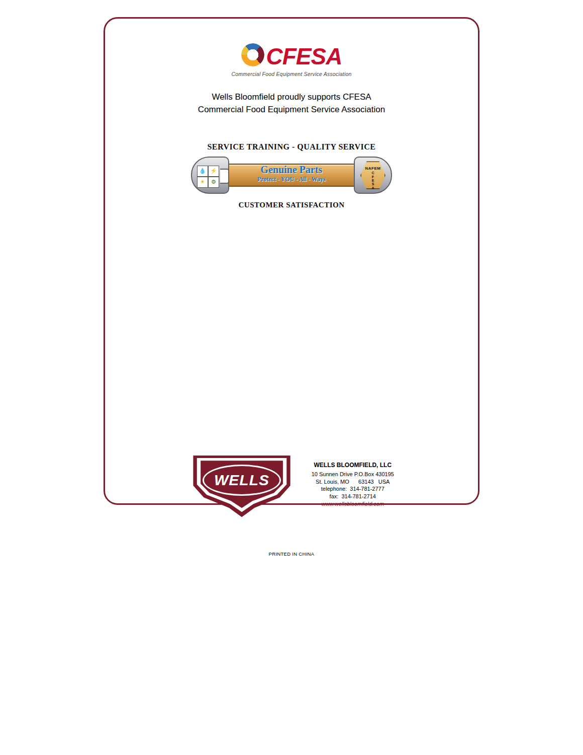CFESA
Commercial Food Equipment Service Association
Wells Bloomfield proudly supports CFESA
Commercial Food Equipment Service Association
SERVICE TRAINING - QUALITY SERVICE
💧
⚡
☀
⚙
NAFEM C
F
E
S
A
Genuine Parts
Protect - YOU - All - Ways
CUSTOMER SATISFACTION
WELLS
WELLS BLOOMFIELD, LLC
10 Sunnen Drive P.O.Box 430195
St. Louis, MO 63143 USA
telephone: 314-781-2777
fax: 314-781-2714
www.wellsbloomfield.com
PRINTED IN CHINA